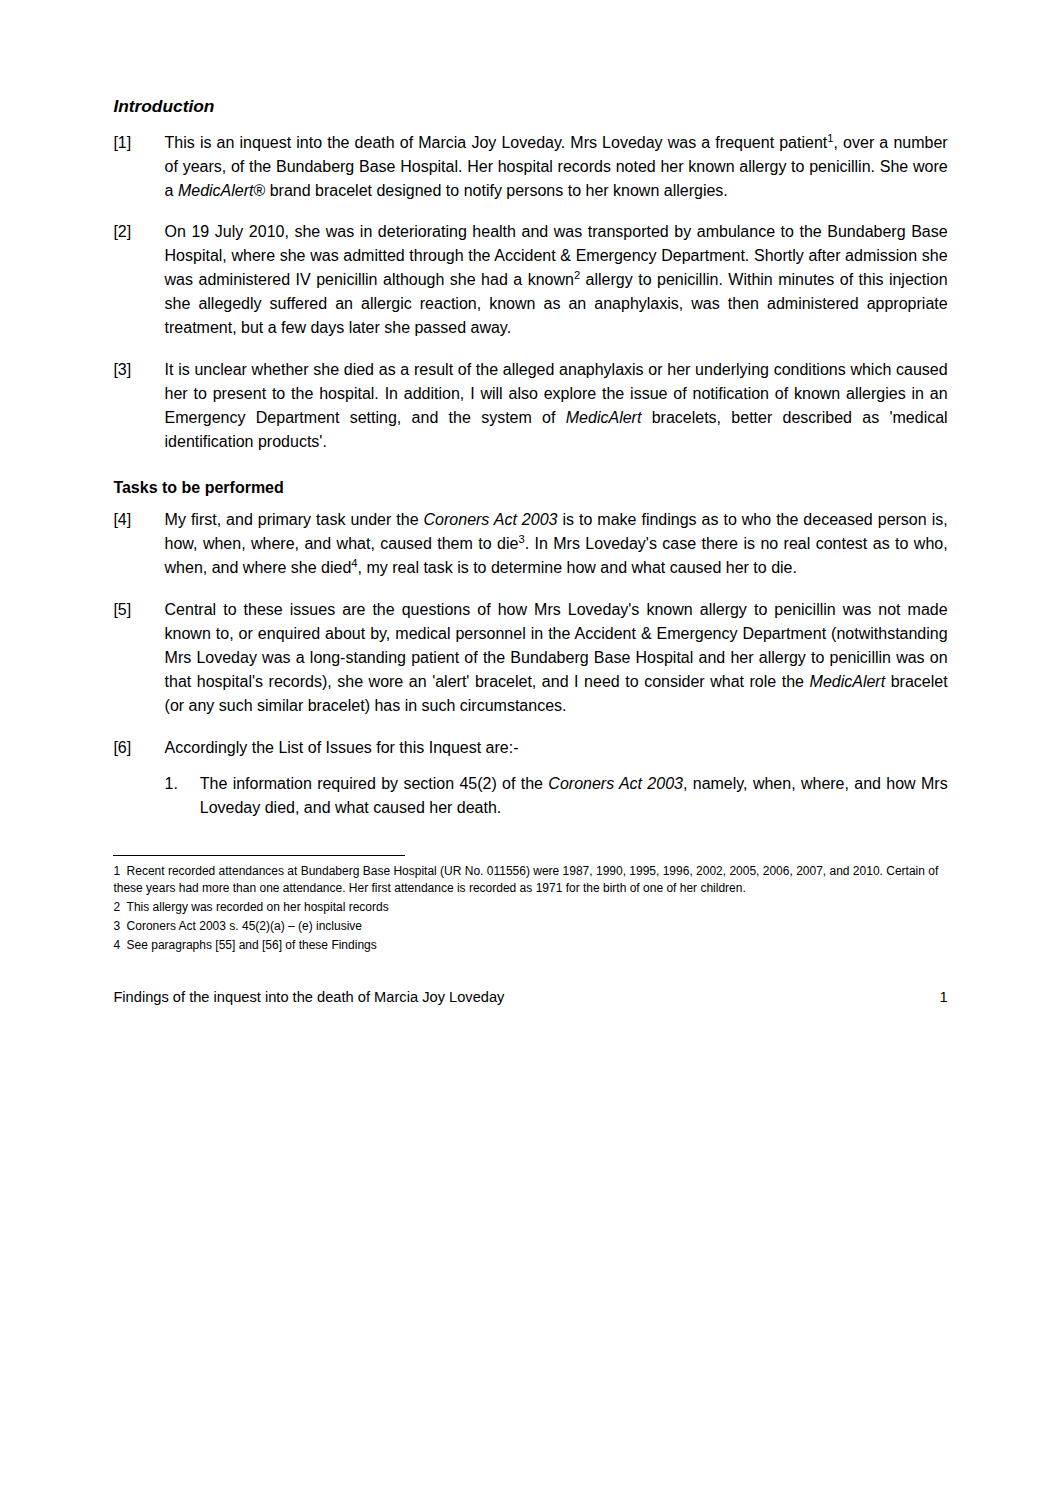Introduction
[1] This is an inquest into the death of Marcia Joy Loveday. Mrs Loveday was a frequent patient1, over a number of years, of the Bundaberg Base Hospital. Her hospital records noted her known allergy to penicillin. She wore a MedicAlert® brand bracelet designed to notify persons to her known allergies.
[2] On 19 July 2010, she was in deteriorating health and was transported by ambulance to the Bundaberg Base Hospital, where she was admitted through the Accident & Emergency Department. Shortly after admission she was administered IV penicillin although she had a known2 allergy to penicillin. Within minutes of this injection she allegedly suffered an allergic reaction, known as an anaphylaxis, was then administered appropriate treatment, but a few days later she passed away.
[3] It is unclear whether she died as a result of the alleged anaphylaxis or her underlying conditions which caused her to present to the hospital. In addition, I will also explore the issue of notification of known allergies in an Emergency Department setting, and the system of MedicAlert bracelets, better described as 'medical identification products'.
Tasks to be performed
[4] My first, and primary task under the Coroners Act 2003 is to make findings as to who the deceased person is, how, when, where, and what, caused them to die3. In Mrs Loveday's case there is no real contest as to who, when, and where she died4, my real task is to determine how and what caused her to die.
[5] Central to these issues are the questions of how Mrs Loveday's known allergy to penicillin was not made known to, or enquired about by, medical personnel in the Accident & Emergency Department (notwithstanding Mrs Loveday was a long-standing patient of the Bundaberg Base Hospital and her allergy to penicillin was on that hospital's records), she wore an 'alert' bracelet, and I need to consider what role the MedicAlert bracelet (or any such similar bracelet) has in such circumstances.
[6] Accordingly the List of Issues for this Inquest are:-
1. The information required by section 45(2) of the Coroners Act 2003, namely, when, where, and how Mrs Loveday died, and what caused her death.
1 Recent recorded attendances at Bundaberg Base Hospital (UR No. 011556) were 1987, 1990, 1995, 1996, 2002, 2005, 2006, 2007, and 2010. Certain of these years had more than one attendance. Her first attendance is recorded as 1971 for the birth of one of her children.
2 This allergy was recorded on her hospital records
3 Coroners Act 2003 s. 45(2)(a) – (e) inclusive
4 See paragraphs [55] and [56] of these Findings
Findings of the inquest into the death of Marcia Joy Loveday 1